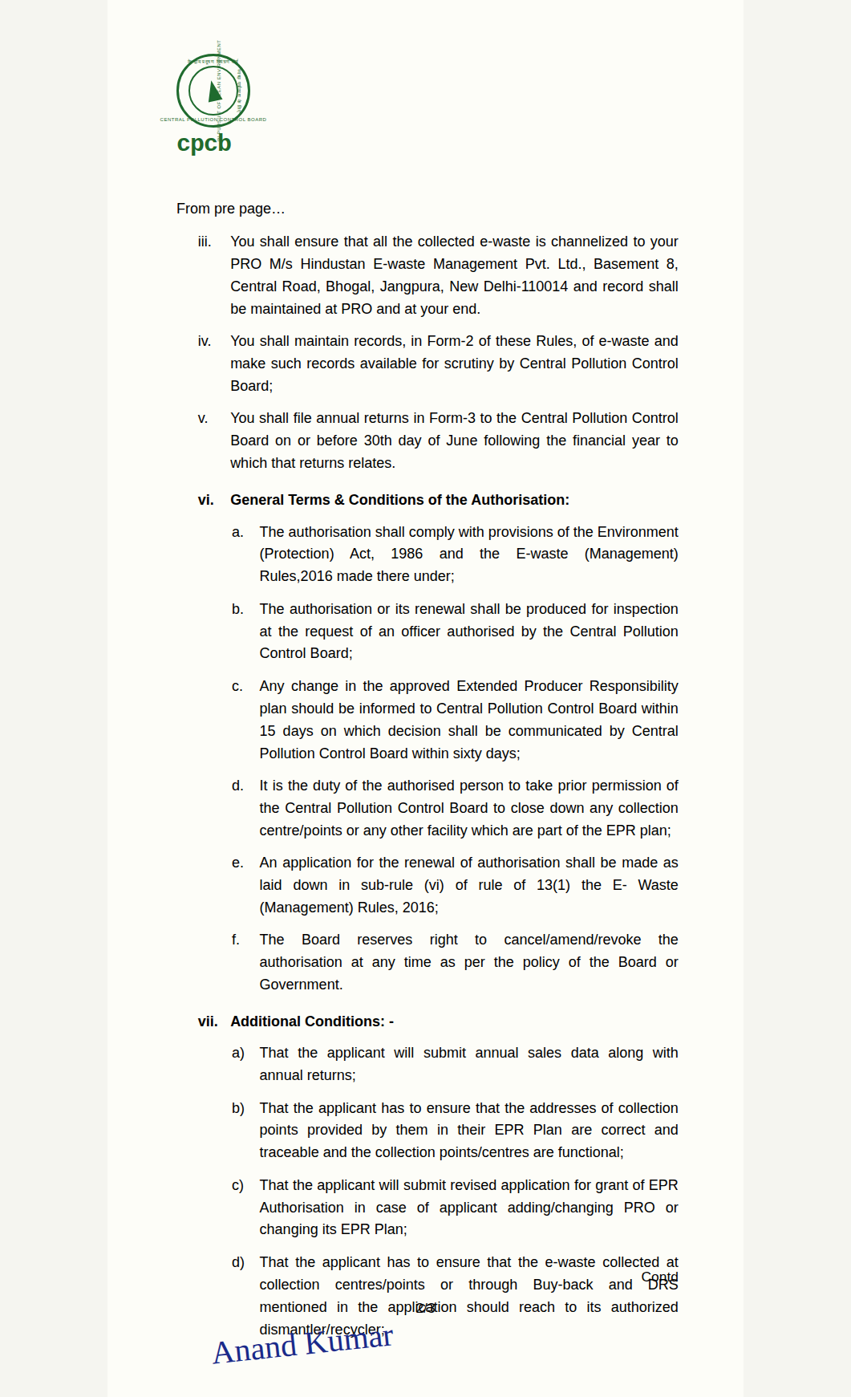केन्द्रीय प्रदूषण नियंत्रण बोर्ड CENTRAL POLLUTION CONTROL BOARD IN PURSUIT OF CLEAN ENVIRONMENT स्वच्छ पर्यावरण के लिए
cpcb
From pre page…
iii. You shall ensure that all the collected e-waste is channelized to your PRO M/s Hindustan E-waste Management Pvt. Ltd., Basement 8, Central Road, Bhogal, Jangpura, New Delhi-110014 and record shall be maintained at PRO and at your end.
iv. You shall maintain records, in Form-2 of these Rules, of e-waste and make such records available for scrutiny by Central Pollution Control Board;
v. You shall file annual returns in Form-3 to the Central Pollution Control Board on or before 30th day of June following the financial year to which that returns relates.
vi. General Terms & Conditions of the Authorisation:
a. The authorisation shall comply with provisions of the Environment (Protection) Act, 1986 and the E-waste (Management) Rules,2016 made there under;
b. The authorisation or its renewal shall be produced for inspection at the request of an officer authorised by the Central Pollution Control Board;
c. Any change in the approved Extended Producer Responsibility plan should be informed to Central Pollution Control Board within 15 days on which decision shall be communicated by Central Pollution Control Board within sixty days;
d. It is the duty of the authorised person to take prior permission of the Central Pollution Control Board to close down any collection centre/points or any other facility which are part of the EPR plan;
e. An application for the renewal of authorisation shall be made as laid down in sub-rule (vi) of rule of 13(1) the E- Waste (Management) Rules, 2016;
f. The Board reserves right to cancel/amend/revoke the authorisation at any time as per the policy of the Board or Government.
vii. Additional Conditions: -
a) That the applicant will submit annual sales data along with annual returns;
b) That the applicant has to ensure that the addresses of collection points provided by them in their EPR Plan are correct and traceable and the collection points/centres are functional;
c) That the applicant will submit revised application for grant of EPR Authorisation in case of applicant adding/changing PRO or changing its EPR Plan;
d) That the applicant has to ensure that the e-waste collected at collection centres/points or through Buy-back and DRS mentioned in the application should reach to its authorized dismantler/recycler;
Contd
2/3
Anand Kumar